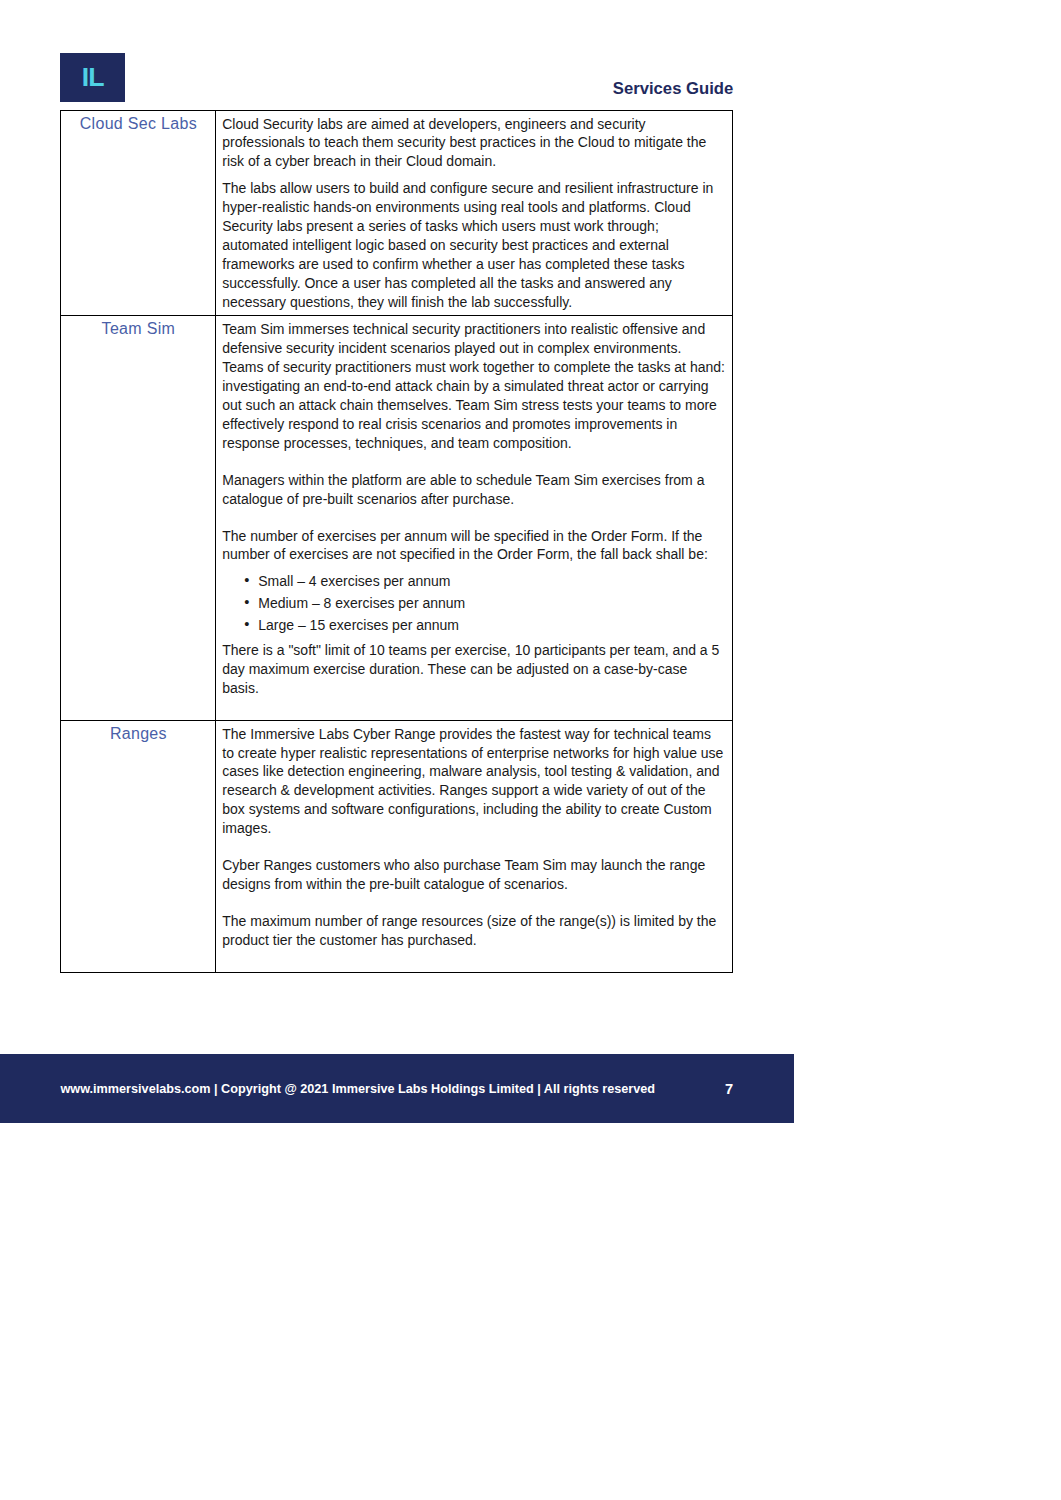IL
Services Guide
| Cloud Sec Labs | Cloud Security labs are aimed at developers, engineers and security professionals to teach them security best practices in the Cloud to mitigate the risk of a cyber breach in their Cloud domain. The labs allow users to build and configure secure and resilient infrastructure in hyper-realistic hands-on environments using real tools and platforms. Cloud Security labs present a series of tasks which users must work through; automated intelligent logic based on security best practices and external frameworks are used to confirm whether a user has completed these tasks successfully. Once a user has completed all the tasks and answered any necessary questions, they will finish the lab successfully. |
| Team Sim | Team Sim immerses technical security practitioners into realistic offensive and defensive security incident scenarios played out in complex environments. Teams of security practitioners must work together to complete the tasks at hand: investigating an end-to-end attack chain by a simulated threat actor or carrying out such an attack chain themselves. Team Sim stress tests your teams to more effectively respond to real crisis scenarios and promotes improvements in response processes, techniques, and team composition. Managers within the platform are able to schedule Team Sim exercises from a catalogue of pre-built scenarios after purchase. The number of exercises per annum will be specified in the Order Form. If the number of exercises are not specified in the Order Form, the fall back shall be: Small – 4 exercises per annum Medium – 8 exercises per annum Large – 15 exercises per annum There is a "soft" limit of 10 teams per exercise, 10 participants per team, and a 5 day maximum exercise duration. These can be adjusted on a case-by-case basis. |
| Ranges | The Immersive Labs Cyber Range provides the fastest way for technical teams to create hyper realistic representations of enterprise networks for high value use cases like detection engineering, malware analysis, tool testing & validation, and research & development activities. Ranges support a wide variety of out of the box systems and software configurations, including the ability to create Custom images. Cyber Ranges customers who also purchase Team Sim may launch the range designs from within the pre-built catalogue of scenarios. The maximum number of range resources (size of the range(s)) is limited by the product tier the customer has purchased. |
www.immersivelabs.com | Copyright @ 2021 Immersive Labs Holdings Limited | All rights reserved
7